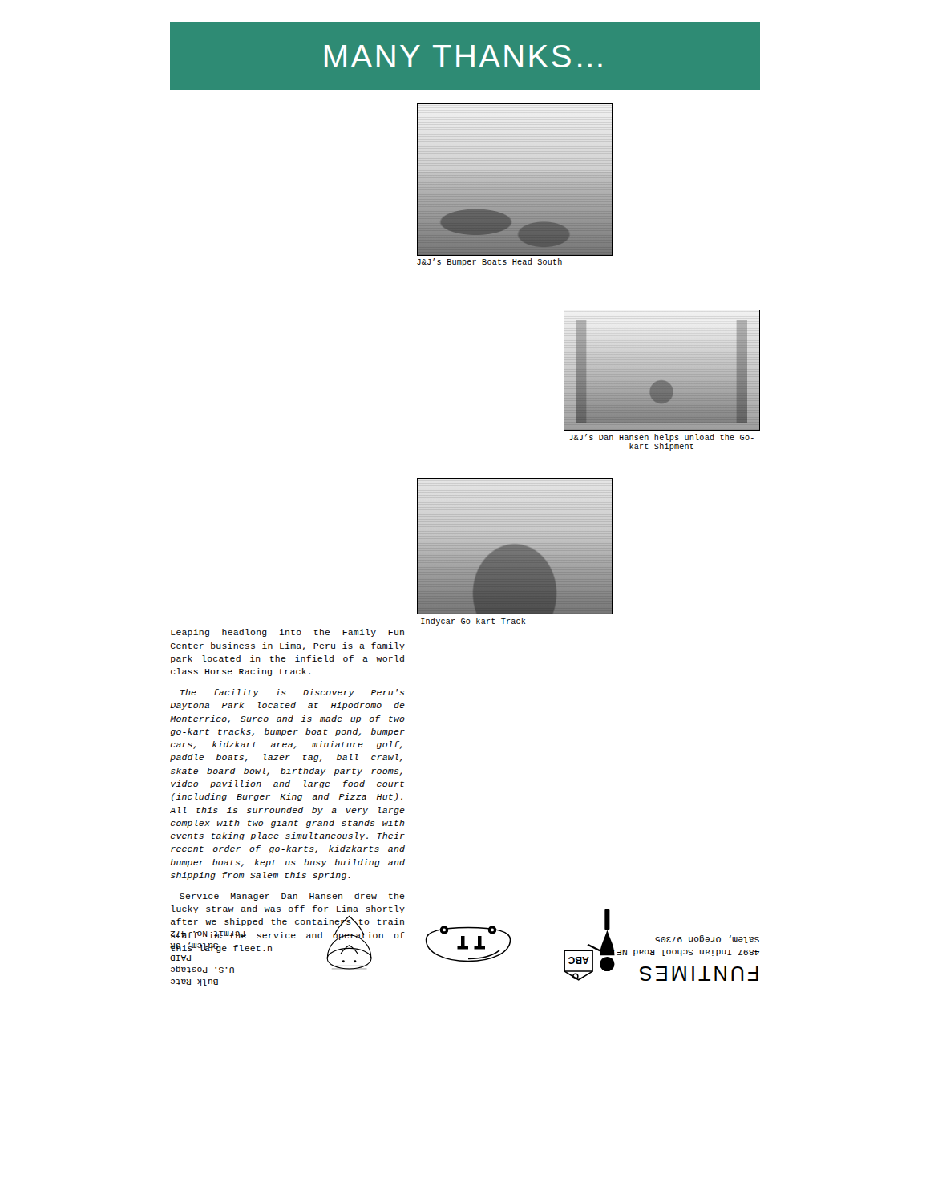MANY THANKS…
J&J’s Bumper Boats Head South
J&J’s Dan Hansen helps unload the Go-kart Shipment
Indycar Go-kart Track
Leaping headlong into the Family Fun Center business in Lima, Peru is a family park located in the infield of a world class Horse Racing track.
The facility is Discovery Peru's Daytona Park located at Hipodromo de Monterrico, Surco and is made up of two go-kart tracks, bumper boat pond, bumper cars, kidzkart area, miniature golf, paddle boats, lazer tag, ball crawl, skate board bowl, birthday party rooms, video pavillion and large food court (including Burger King and Pizza Hut). All this is surrounded by a very large complex with two giant grand stands with events taking place simultaneously. Their recent order of go-karts, kidzkarts and bumper boats, kept us busy building and shipping from Salem this spring.
Service Manager Dan Hansen drew the lucky straw and was off for Lima shortly after we shipped the containers to train staff in the service and operation of this large fleet.n
Bulk Rate
U.S. Postage
PAID
Salem, OR
Permit No. 472
ABC
FUNTIMES
4897 Indian School Road NE.
Salem, Oregon 97305